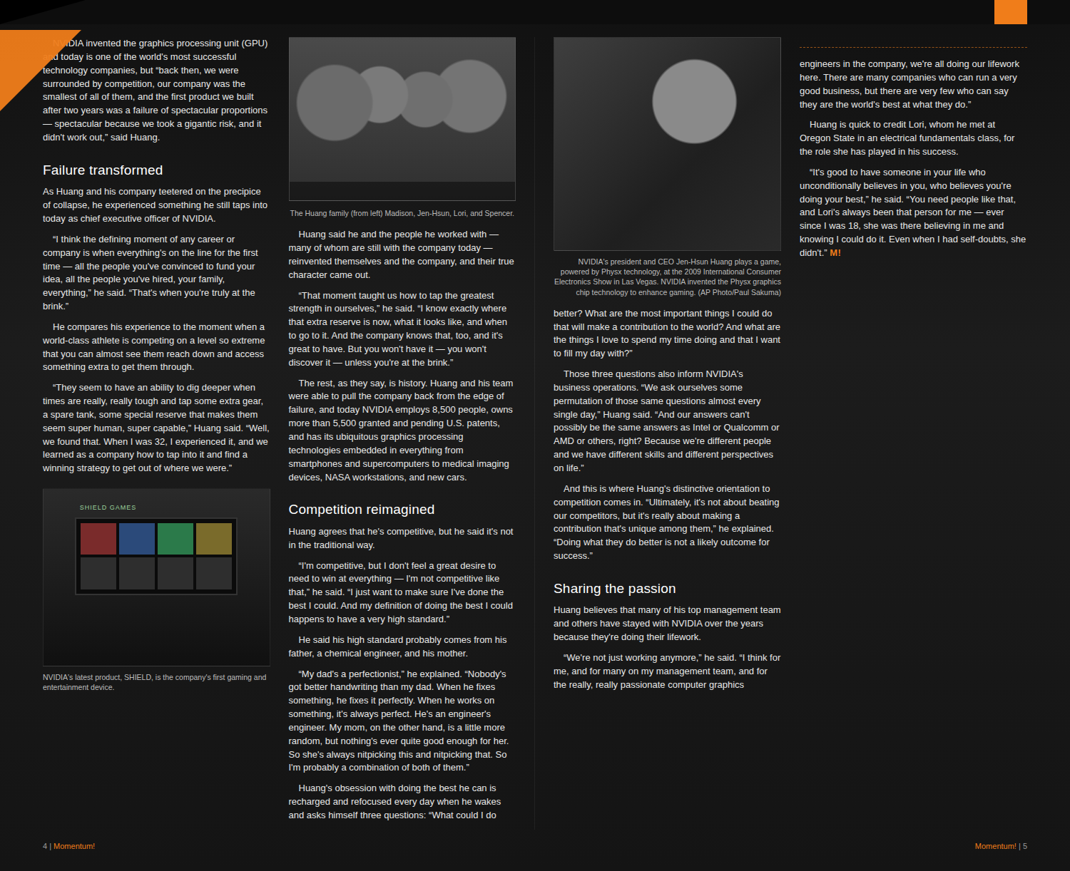NVIDIA invented the graphics processing unit (GPU) and today is one of the world's most successful technology companies, but “back then, we were surrounded by competition, our company was the smallest of all of them, and the first product we built after two years was a failure of spectacular proportions — spectacular because we took a gigantic risk, and it didn't work out,” said Huang.
Failure transformed
As Huang and his company teetered on the precipice of collapse, he experienced something he still taps into today as chief executive officer of NVIDIA.
“I think the defining moment of any career or company is when everything's on the line for the first time — all the people you've convinced to fund your idea, all the people you've hired, your family, everything,” he said. “That's when you're truly at the brink.”
He compares his experience to the moment when a world-class athlete is competing on a level so extreme that you can almost see them reach down and access something extra to get them through.
“They seem to have an ability to dig deeper when times are really, really tough and tap some extra gear, a spare tank, some special reserve that makes them seem super human, super capable,” Huang said. “Well, we found that. When I was 32, I experienced it, and we learned as a company how to tap into it and find a winning strategy to get out of where we were.”
SHIELD GAMES
NVIDIA's latest product, SHIELD, is the company's first gaming and entertainment device.
The Huang family (from left) Madison, Jen-Hsun, Lori, and Spencer.
Huang said he and the people he worked with — many of whom are still with the company today — reinvented themselves and the company, and their true character came out.
“That moment taught us how to tap the greatest strength in ourselves,” he said. “I know exactly where that extra reserve is now, what it looks like, and when to go to it. And the company knows that, too, and it's great to have. But you won't have it — you won't discover it — unless you're at the brink.”
The rest, as they say, is history. Huang and his team were able to pull the company back from the edge of failure, and today NVIDIA employs 8,500 people, owns more than 5,500 granted and pending U.S. patents, and has its ubiquitous graphics processing technologies embedded in everything from smartphones and supercomputers to medical imaging devices, NASA workstations, and new cars.
Competition reimagined
Huang agrees that he's competitive, but he said it's not in the traditional way.
“I'm competitive, but I don't feel a great desire to need to win at everything — I'm not competitive like that,” he said. “I just want to make sure I've done the best I could. And my definition of doing the best I could happens to have a very high standard.”
He said his high standard probably comes from his father, a chemical engineer, and his mother.
“My dad's a perfectionist,” he explained. “Nobody's got better handwriting than my dad. When he fixes something, he fixes it perfectly. When he works on something, it's always perfect. He's an engineer's engineer. My mom, on the other hand, is a little more random, but nothing's ever quite good enough for her. So she's always nitpicking this and nitpicking that. So I'm probably a combination of both of them.”
Huang's obsession with doing the best he can is recharged and refocused every day when he wakes and asks himself three questions: “What could I do
NVIDIA's president and CEO Jen-Hsun Huang plays a game, powered by Physx technology, at the 2009 International Consumer Electronics Show in Las Vegas. NVIDIA invented the Physx graphics chip technology to enhance gaming. (AP Photo/Paul Sakuma)
better? What are the most important things I could do that will make a contribution to the world? And what are the things I love to spend my time doing and that I want to fill my day with?”
Those three questions also inform NVIDIA's business operations. “We ask ourselves some permutation of those same questions almost every single day,” Huang said. “And our answers can't possibly be the same answers as Intel or Qualcomm or AMD or others, right? Because we're different people and we have different skills and different perspectives on life.”
And this is where Huang's distinctive orientation to competition comes in. “Ultimately, it's not about beating our competitors, but it's really about making a contribution that's unique among them,” he explained. “Doing what they do better is not a likely outcome for success.”
Sharing the passion
Huang believes that many of his top management team and others have stayed with NVIDIA over the years because they're doing their lifework.
“We're not just working anymore,” he said. “I think for me, and for many on my management team, and for the really, really passionate computer graphics
engineers in the company, we're all doing our lifework here. There are many companies who can run a very good business, but there are very few who can say they are the world's best at what they do.”
Huang is quick to credit Lori, whom he met at Oregon State in an electrical fundamentals class, for the role she has played in his success.
“It's good to have someone in your life who unconditionally believes in you, who believes you're doing your best,” he said. “You need people like that, and Lori's always been that person for me — ever since I was 18, she was there believing in me and knowing I could do it. Even when I had self-doubts, she didn't.” M!
4 | Momentum!
Momentum! | 5